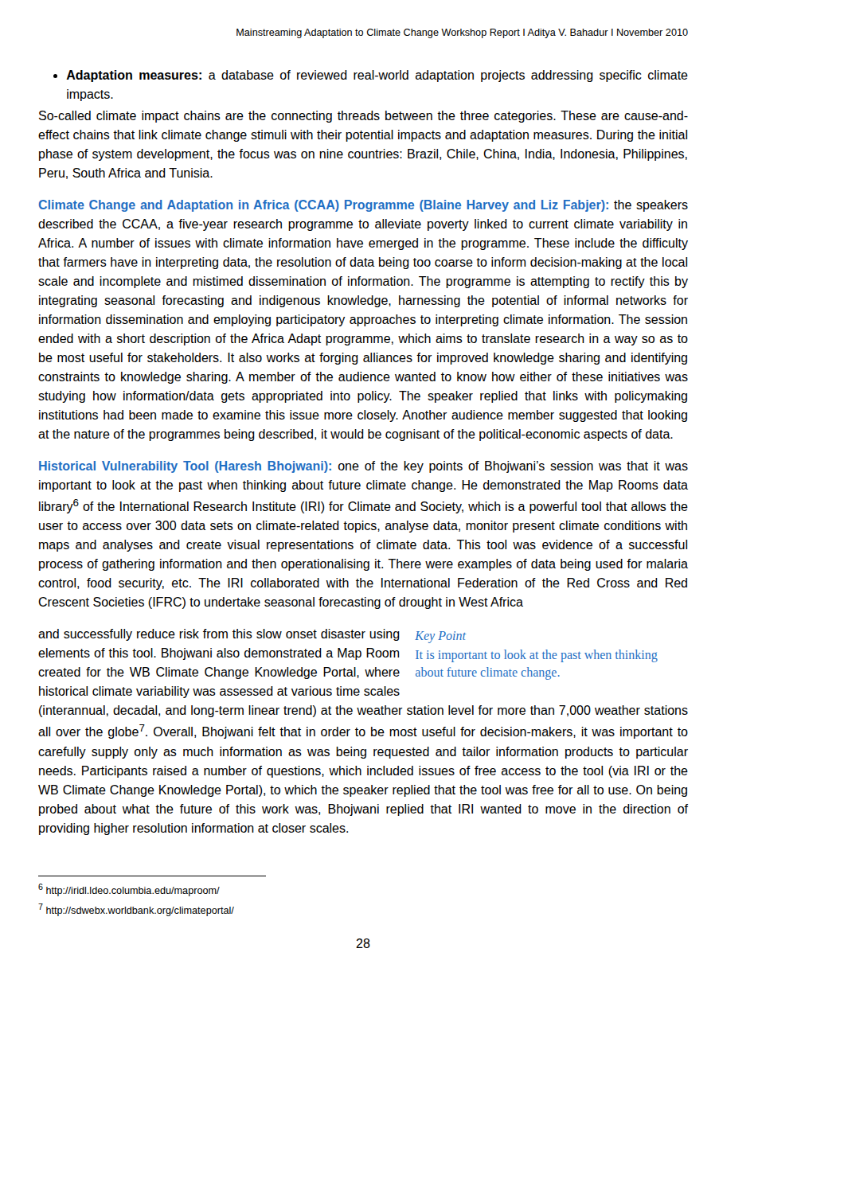Mainstreaming Adaptation to Climate Change Workshop Report I Aditya V. Bahadur I November 2010
Adaptation measures: a database of reviewed real-world adaptation projects addressing specific climate impacts.
So-called climate impact chains are the connecting threads between the three categories. These are cause-and-effect chains that link climate change stimuli with their potential impacts and adaptation measures. During the initial phase of system development, the focus was on nine countries: Brazil, Chile, China, India, Indonesia, Philippines, Peru, South Africa and Tunisia.
Climate Change and Adaptation in Africa (CCAA) Programme (Blaine Harvey and Liz Fabjer): the speakers described the CCAA, a five-year research programme to alleviate poverty linked to current climate variability in Africa. A number of issues with climate information have emerged in the programme. These include the difficulty that farmers have in interpreting data, the resolution of data being too coarse to inform decision-making at the local scale and incomplete and mistimed dissemination of information. The programme is attempting to rectify this by integrating seasonal forecasting and indigenous knowledge, harnessing the potential of informal networks for information dissemination and employing participatory approaches to interpreting climate information. The session ended with a short description of the Africa Adapt programme, which aims to translate research in a way so as to be most useful for stakeholders. It also works at forging alliances for improved knowledge sharing and identifying constraints to knowledge sharing. A member of the audience wanted to know how either of these initiatives was studying how information/data gets appropriated into policy. The speaker replied that links with policymaking institutions had been made to examine this issue more closely. Another audience member suggested that looking at the nature of the programmes being described, it would be cognisant of the political-economic aspects of data.
Historical Vulnerability Tool (Haresh Bhojwani): one of the key points of Bhojwani’s session was that it was important to look at the past when thinking about future climate change. He demonstrated the Map Rooms data library6 of the International Research Institute (IRI) for Climate and Society, which is a powerful tool that allows the user to access over 300 data sets on climate-related topics, analyse data, monitor present climate conditions with maps and analyses and create visual representations of climate data. This tool was evidence of a successful process of gathering information and then operationalising it. There were examples of data being used for malaria control, food security, etc. The IRI collaborated with the International Federation of the Red Cross and Red Crescent Societies (IFRC) to undertake seasonal forecasting of drought in West Africa
Key Point
It is important to look at the past when thinking about future climate change.
and successfully reduce risk from this slow onset disaster using elements of this tool. Bhojwani also demonstrated a Map Room created for the WB Climate Change Knowledge Portal, where historical climate variability was assessed at various time scales (interannual, decadal, and long-term linear trend) at the weather station level for more than 7,000 weather stations all over the globe7. Overall, Bhojwani felt that in order to be most useful for decision-makers, it was important to carefully supply only as much information as was being requested and tailor information products to particular needs. Participants raised a number of questions, which included issues of free access to the tool (via IRI or the WB Climate Change Knowledge Portal), to which the speaker replied that the tool was free for all to use. On being probed about what the future of this work was, Bhojwani replied that IRI wanted to move in the direction of providing higher resolution information at closer scales.
6 http://iridl.ldeo.columbia.edu/maproom/
7 http://sdwebx.worldbank.org/climateportal/
28